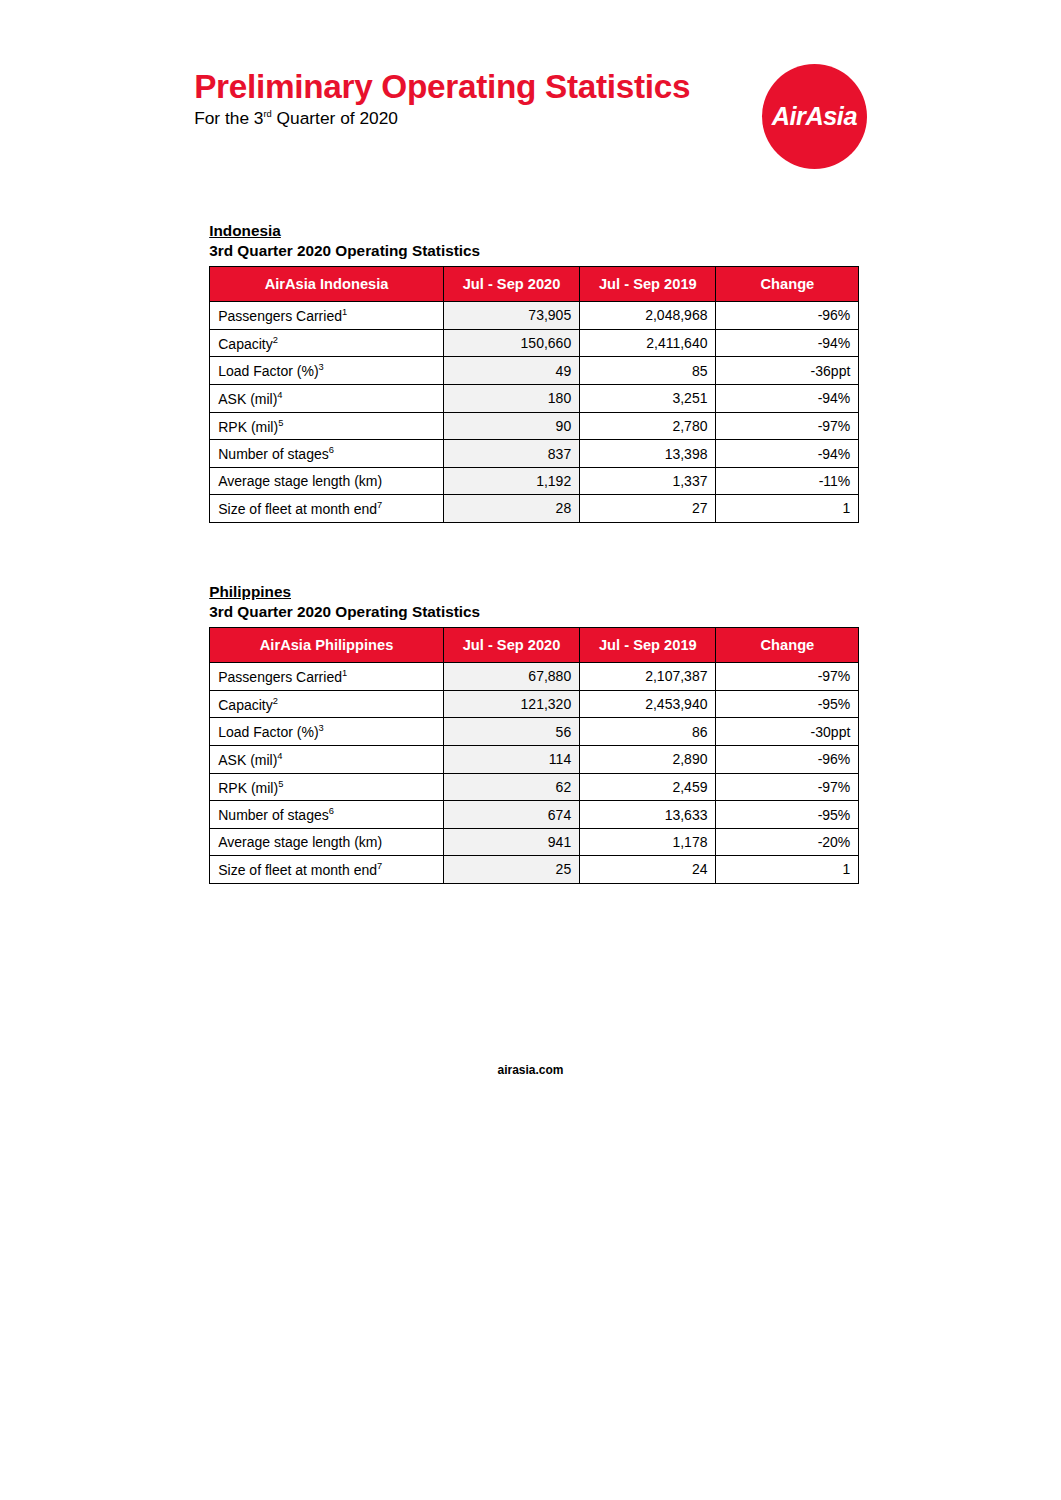Preliminary Operating Statistics
For the 3rd Quarter of 2020
AirAsia
Indonesia
3rd Quarter 2020 Operating Statistics
| AirAsia Indonesia | Jul - Sep 2020 | Jul - Sep 2019 | Change |
| --- | --- | --- | --- |
| Passengers Carried 1 | 73,905 | 2,048,968 | -96% |
| Capacity 2 | 150,660 | 2,411,640 | -94% |
| Load Factor (%) 3 | 49 | 85 | -36ppt |
| ASK (mil) 4 | 180 | 3,251 | -94% |
| RPK (mil) 5 | 90 | 2,780 | -97% |
| Number of stages 6 | 837 | 13,398 | -94% |
| Average stage length (km) | 1,192 | 1,337 | -11% |
| Size of fleet at month end 7 | 28 | 27 | 1 |
Philippines
3rd Quarter 2020 Operating Statistics
| AirAsia Philippines | Jul - Sep 2020 | Jul - Sep 2019 | Change |
| --- | --- | --- | --- |
| Passengers Carried 1 | 67,880 | 2,107,387 | -97% |
| Capacity 2 | 121,320 | 2,453,940 | -95% |
| Load Factor (%) 3 | 56 | 86 | -30ppt |
| ASK (mil) 4 | 114 | 2,890 | -96% |
| RPK (mil) 5 | 62 | 2,459 | -97% |
| Number of stages 6 | 674 | 13,633 | -95% |
| Average stage length (km) | 941 | 1,178 | -20% |
| Size of fleet at month end 7 | 25 | 24 | 1 |
airasia.com